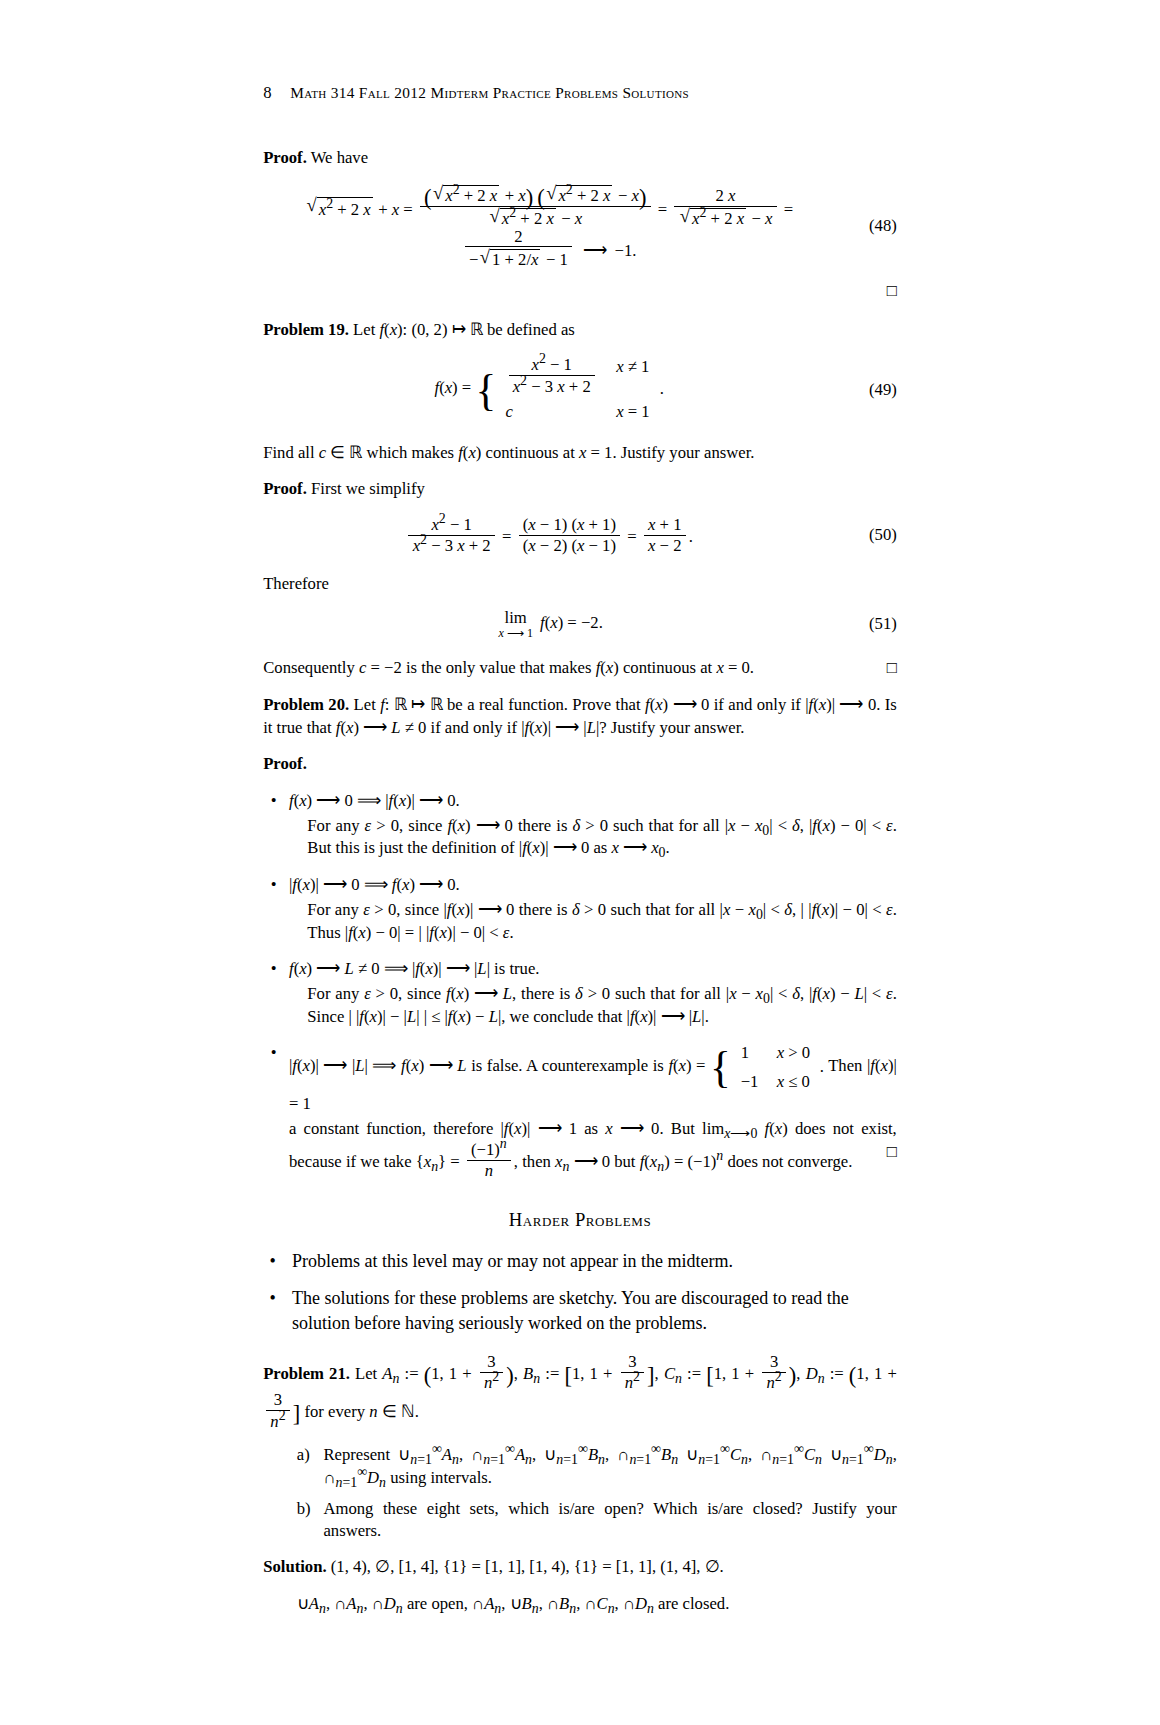8 Math 314 Fall 2012 Midterm Practice Problems Solutions
Proof. We have
x2 + 2 x + x = (x2 + 2 x + x) (x2 + 2 x − x) x2 + 2 x − x = 2 x x2 + 2 x − x = 2 −1 + 2/x − 1 ⟶ −1.
(48)
□
Problem 19. Let f(x): (0, 2) ↦ ℝ be defined as
f(x) = { x2 − 1 x2 − 3 x + 2 x ≠ 1 c x = 1 .
(49)
Find all c ∈ ℝ which makes f(x) continuous at x = 1. Justify your answer.
Proof. First we simplify
x2 − 1 x2 − 3 x + 2 = (x − 1) (x + 1)(x − 2) (x − 1) = x + 1 x − 2.
(50)
Therefore
lim x ⟶ 1 f(x) = −2.
(51)
Consequently c = −2 is the only value that makes f(x) continuous at x = 0. □
Problem 20. Let f: ℝ ↦ ℝ be a real function. Prove that f(x) ⟶ 0 if and only if |f(x)| ⟶ 0. Is it true that f(x) ⟶ L ≠ 0 if and only if |f(x)| ⟶ |L|? Justify your answer.
Proof.
f(x) ⟶ 0 ⟹ |f(x)| ⟶ 0. For any ε > 0, since f(x) ⟶ 0 there is δ > 0 such that for all |x − x0| < δ, |f(x) − 0| < ε. But this is just the definition of |f(x)| ⟶ 0 as x ⟶ x0.
|f(x)| ⟶ 0 ⟹ f(x) ⟶ 0. For any ε > 0, since |f(x)| ⟶ 0 there is δ > 0 such that for all |x − x0| < δ, | |f(x)| − 0| < ε. Thus |f(x) − 0| = | |f(x)| − 0| < ε.
f(x) ⟶ L ≠ 0 ⟹ |f(x)| ⟶ |L| is true. For any ε > 0, since f(x) ⟶ L, there is δ > 0 such that for all |x − x0| < δ, |f(x) − L| < ε. Since | |f(x)| − |L| | ≤ |f(x) − L|, we conclude that |f(x)| ⟶ |L|.
|f(x)| ⟶ |L| ⟹ f(x) ⟶ L is false. A counterexample is f(x) = { 1 x > 0 −1 x ≤ 0 . Then |f(x)| = 1 a constant function, therefore |f(x)| ⟶ 1 as x ⟶ 0. But limx⟶0 f(x) does not exist, because if we take {xn} = (−1)n n, then xn ⟶ 0 but f(xn) = (−1)n does not converge. □
Harder Problems
Problems at this level may or may not appear in the midterm.
The solutions for these problems are sketchy. You are discouraged to read the solution before having seriously worked on the problems.
Problem 21. Let An := (1, 1 + 3 n2), Bn := [1, 1 + 3 n2], Cn := [1, 1 + 3 n2), Dn := (1, 1 + 3 n2] for every n ∈ ℕ.
Represent ∪n=1∞An, ∩n=1∞An, ∪n=1∞Bn, ∩n=1∞Bn ∪n=1∞Cn, ∩n=1∞Cn ∪n=1∞Dn, ∩n=1∞Dn using intervals.
Among these eight sets, which is/are open? Which is/are closed? Justify your answers.
Solution. (1, 4), ∅, [1, 4], {1} = [1, 1], [1, 4), {1} = [1, 1], (1, 4], ∅.
∪An, ∩An, ∩Dn are open, ∩An, ∪Bn, ∩Bn, ∩Cn, ∩Dn are closed.